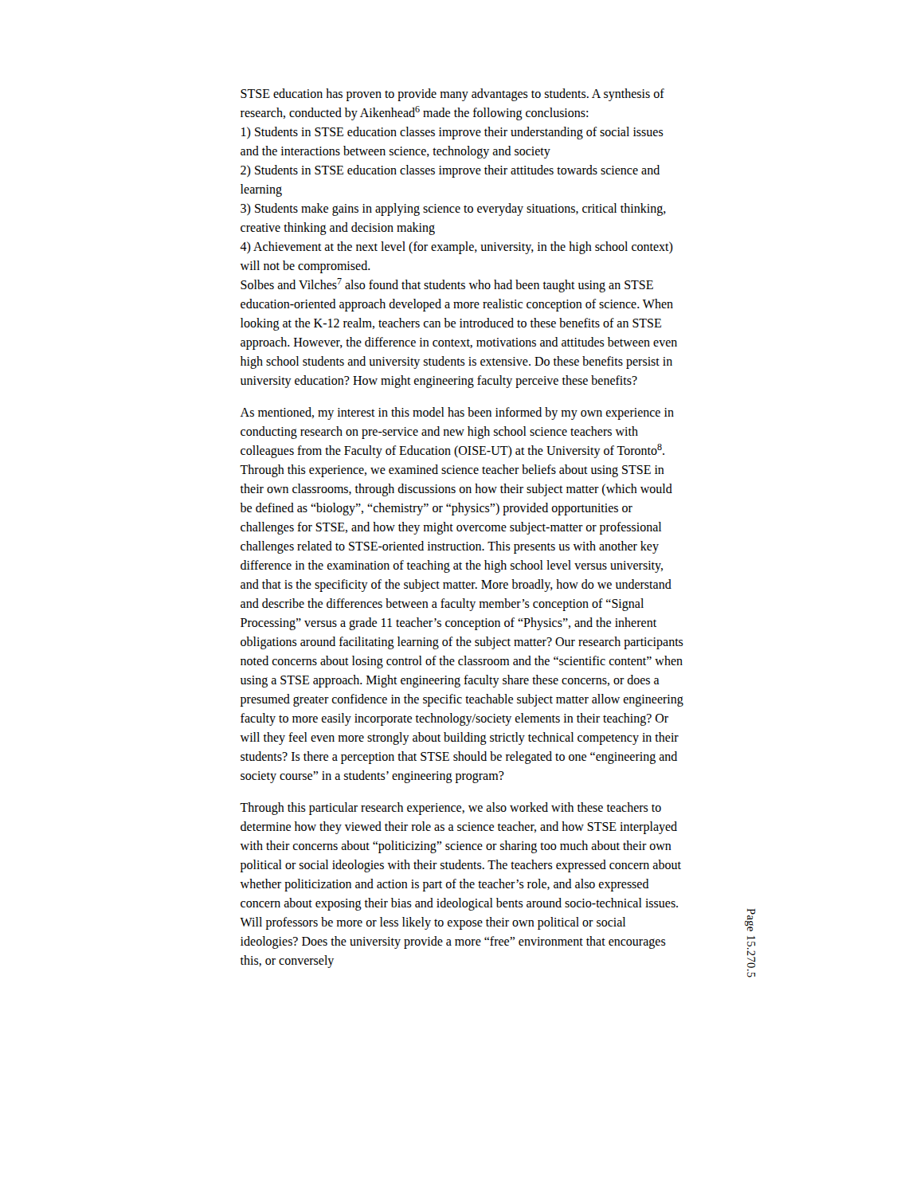STSE education has proven to provide many advantages to students. A synthesis of research, conducted by Aikenhead6 made the following conclusions:
1) Students in STSE education classes improve their understanding of social issues and the interactions between science, technology and society
2) Students in STSE education classes improve their attitudes towards science and learning
3) Students make gains in applying science to everyday situations, critical thinking, creative thinking and decision making
4) Achievement at the next level (for example, university, in the high school context) will not be compromised.
Solbes and Vilches7 also found that students who had been taught using an STSE education-oriented approach developed a more realistic conception of science. When looking at the K-12 realm, teachers can be introduced to these benefits of an STSE approach. However, the difference in context, motivations and attitudes between even high school students and university students is extensive. Do these benefits persist in university education? How might engineering faculty perceive these benefits?
As mentioned, my interest in this model has been informed by my own experience in conducting research on pre-service and new high school science teachers with colleagues from the Faculty of Education (OISE-UT) at the University of Toronto8. Through this experience, we examined science teacher beliefs about using STSE in their own classrooms, through discussions on how their subject matter (which would be defined as “biology”, “chemistry” or “physics”) provided opportunities or challenges for STSE, and how they might overcome subject-matter or professional challenges related to STSE-oriented instruction. This presents us with another key difference in the examination of teaching at the high school level versus university, and that is the specificity of the subject matter. More broadly, how do we understand and describe the differences between a faculty member’s conception of “Signal Processing” versus a grade 11 teacher’s conception of “Physics”, and the inherent obligations around facilitating learning of the subject matter? Our research participants noted concerns about losing control of the classroom and the “scientific content” when using a STSE approach. Might engineering faculty share these concerns, or does a presumed greater confidence in the specific teachable subject matter allow engineering faculty to more easily incorporate technology/society elements in their teaching? Or will they feel even more strongly about building strictly technical competency in their students? Is there a perception that STSE should be relegated to one “engineering and society course” in a students’ engineering program?
Through this particular research experience, we also worked with these teachers to determine how they viewed their role as a science teacher, and how STSE interplayed with their concerns about “politicizing” science or sharing too much about their own political or social ideologies with their students. The teachers expressed concern about whether politicization and action is part of the teacher’s role, and also expressed concern about exposing their bias and ideological bents around socio-technical issues. Will professors be more or less likely to expose their own political or social ideologies? Does the university provide a more “free” environment that encourages this, or conversely
Page 15.270.5